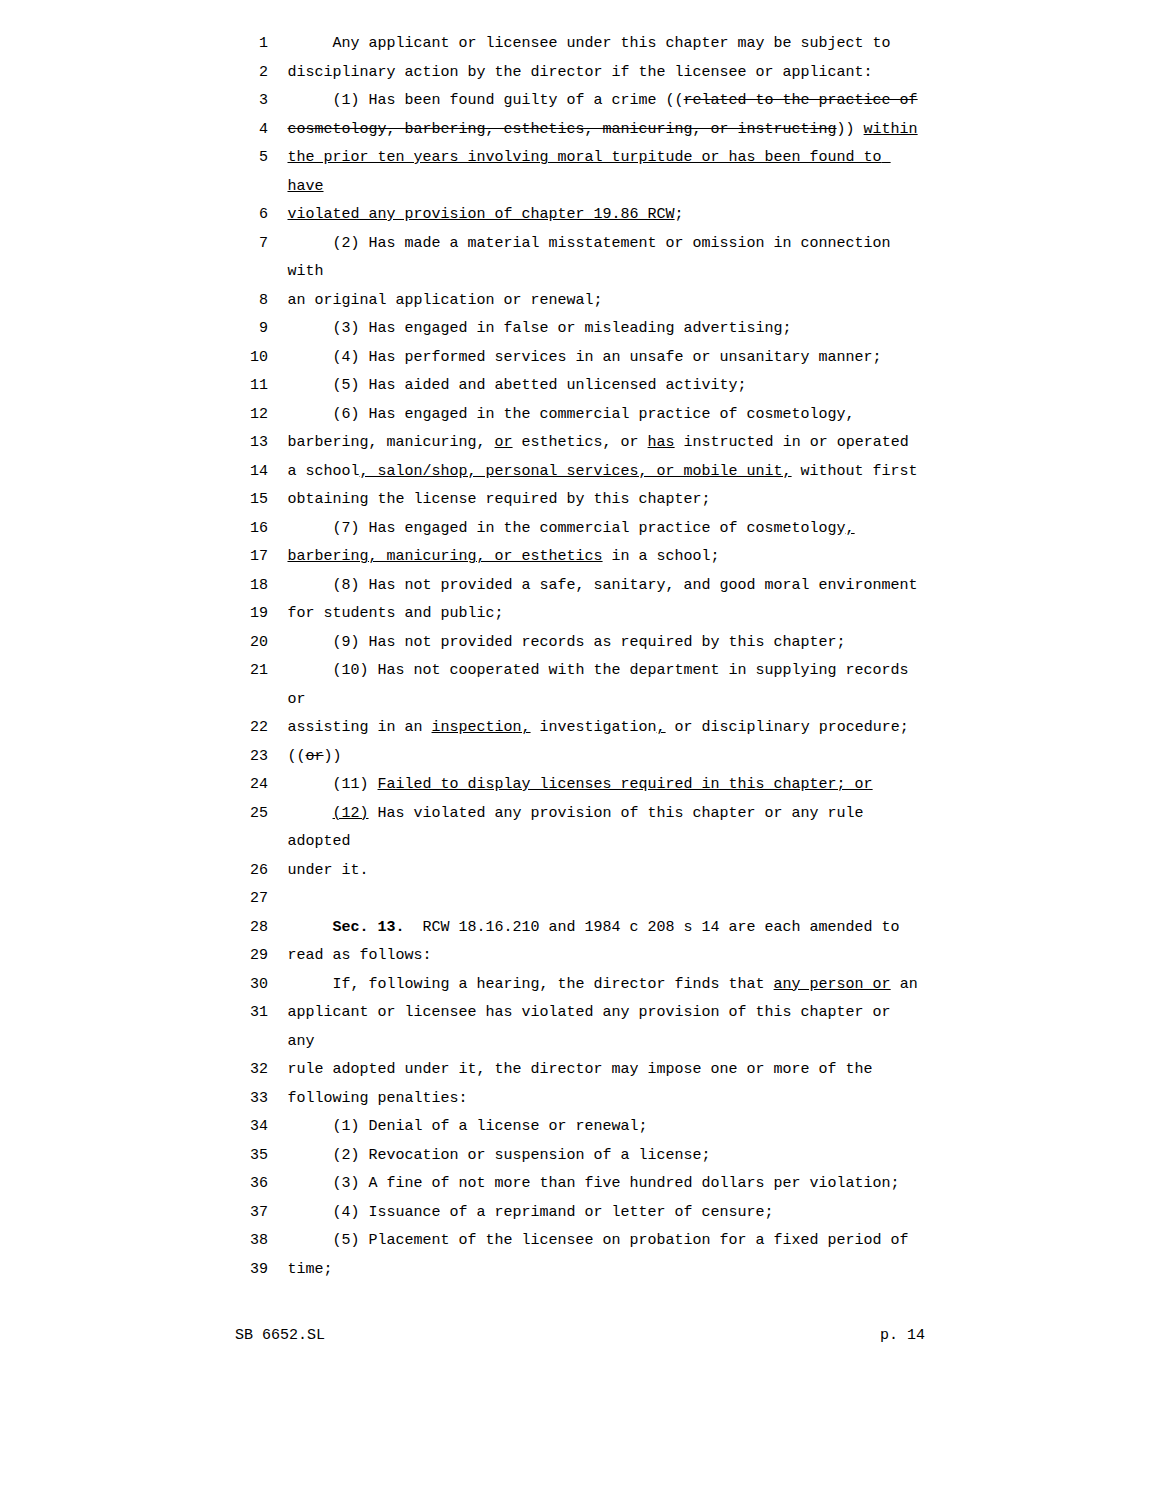Any applicant or licensee under this chapter may be subject to
disciplinary action by the director if the licensee or applicant:
(1) Has been found guilty of a crime ((related to the practice of
cosmetology, barbering, esthetics, manicuring, or instructing)) within
the prior ten years involving moral turpitude or has been found to have
violated any provision of chapter 19.86 RCW;
(2) Has made a material misstatement or omission in connection with
an original application or renewal;
(3) Has engaged in false or misleading advertising;
(4) Has performed services in an unsafe or unsanitary manner;
(5) Has aided and abetted unlicensed activity;
(6) Has engaged in the commercial practice of cosmetology,
barbering, manicuring, or esthetics, or has instructed in or operated
a school, salon/shop, personal services, or mobile unit, without first
obtaining the license required by this chapter;
(7) Has engaged in the commercial practice of cosmetology,
barbering, manicuring, or esthetics in a school;
(8) Has not provided a safe, sanitary, and good moral environment
for students and public;
(9) Has not provided records as required by this chapter;
(10) Has not cooperated with the department in supplying records or
assisting in an inspection, investigation, or disciplinary procedure;
((or))
(11) Failed to display licenses required in this chapter; or
(12) Has violated any provision of this chapter or any rule adopted
under it.
Sec. 13. RCW 18.16.210 and 1984 c 208 s 14 are each amended to
read as follows:
If, following a hearing, the director finds that any person or an
applicant or licensee has violated any provision of this chapter or any
rule adopted under it, the director may impose one or more of the
following penalties:
(1) Denial of a license or renewal;
(2) Revocation or suspension of a license;
(3) A fine of not more than five hundred dollars per violation;
(4) Issuance of a reprimand or letter of censure;
(5) Placement of the licensee on probation for a fixed period of
time;
SB 6652.SL p. 14